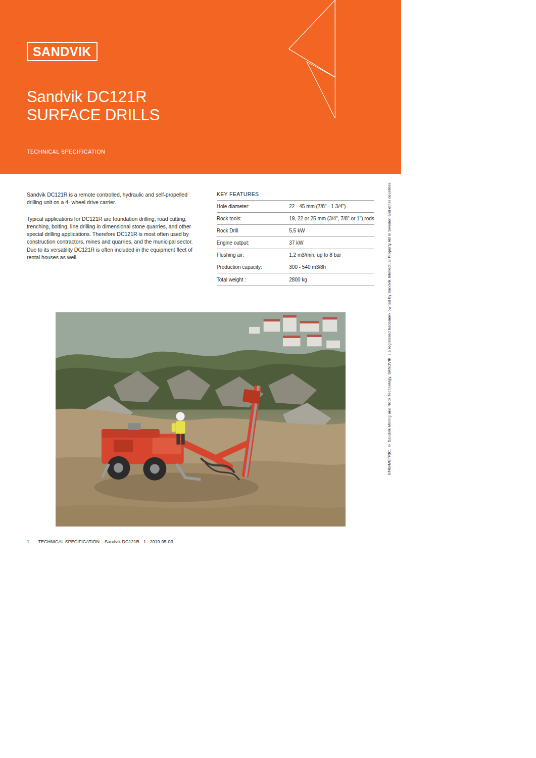SANDVIK
Sandvik DC121R SURFACE DRILLS
TECHNICAL SPECIFICATION
Sandvik DC121R is a remote controlled, hydraulic and self-propelled drilling unit on a 4- wheel drive carrier.
Typical applications for DC121R are foundation drilling, road cutting, trenching, bolting, line drilling in dimensional stone quarries, and other special drilling applications. Therefore DC121R is most often used by construction contractors, mines and quarries, and the municipal sector. Due to its versatility DC121R is often included in the equipment fleet of rental houses as well.
KEY FEATURES
| Hole diameter: | 22 - 45 mm (7/8" - 1 3/4") |
| Rock tools: | 19, 22 or 25 mm (3/4", 7/8" or 1") rods |
| Rock Drill | 5,5 kW |
| Engine output: | 37 kW |
| Flushing air: | 1,2 m3/min, up to 8 bar |
| Production capacity: | 300 - 540 m3/8h |
| Total weight : | 2800 kg |
ENG/METRIC. © Sandvik Mining and Rock Technology. SANDVIK is a registered trademark owned by Sandvik Intellectual Property AB in Sweden and other countries.
1. TECHNICAL SPECIFICATION – Sandvik DC121R - 1 –2019-05-03